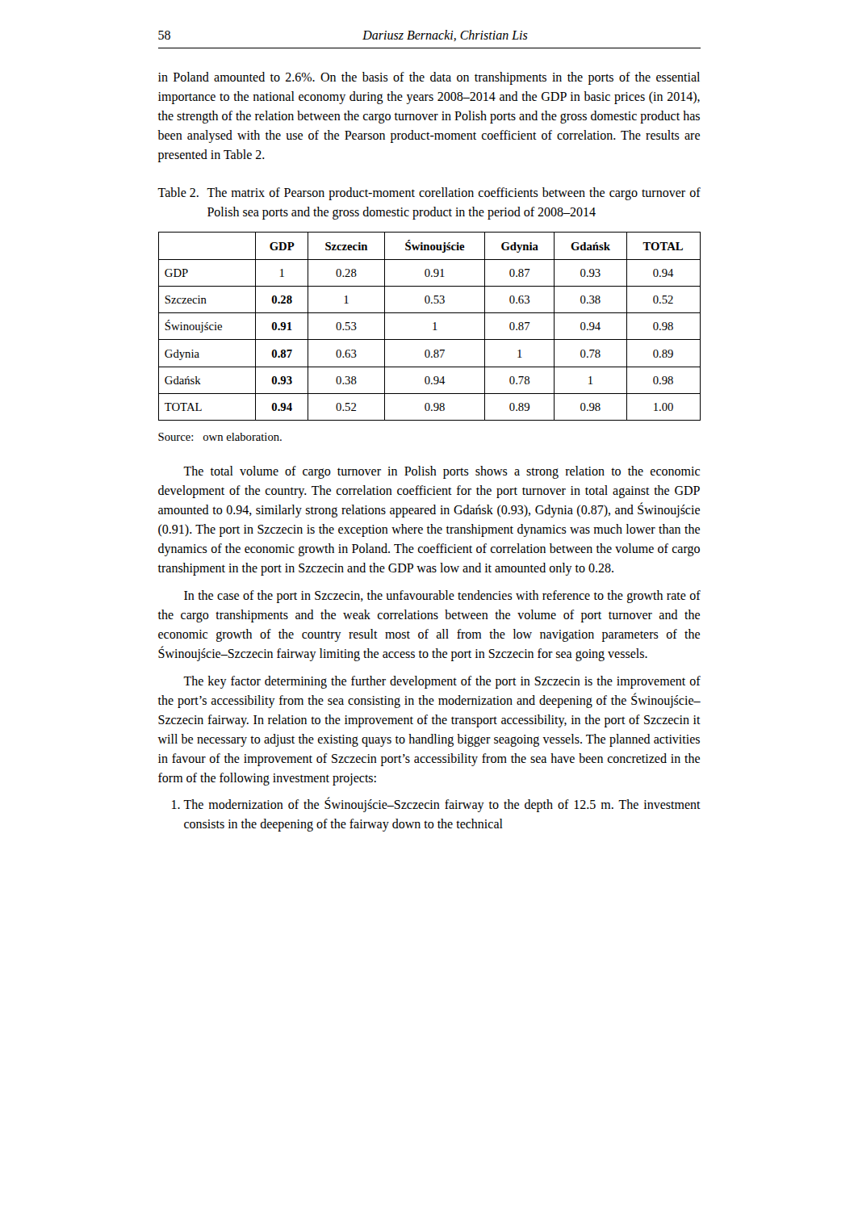58 Dariusz Bernacki, Christian Lis
in Poland amounted to 2.6%. On the basis of the data on transhipments in the ports of the essential importance to the national economy during the years 2008–2014 and the GDP in basic prices (in 2014), the strength of the relation between the cargo turnover in Polish ports and the gross domestic product has been analysed with the use of the Pearson product-moment coefficient of correlation. The results are presented in Table 2.
Table 2. The matrix of Pearson product-moment corellation coefficients between the cargo turnover of Polish sea ports and the gross domestic product in the period of 2008–2014
| | GDP | Szczecin | Świnoujście | Gdynia | Gdańsk | TOTAL |
| --- | --- | --- | --- | --- | --- | --- |
| GDP | 1 | 0.28 | 0.91 | 0.87 | 0.93 | 0.94 |
| Szczecin | 0.28 | 1 | 0.53 | 0.63 | 0.38 | 0.52 |
| Świnoujście | 0.91 | 0.53 | 1 | 0.87 | 0.94 | 0.98 |
| Gdynia | 0.87 | 0.63 | 0.87 | 1 | 0.78 | 0.89 |
| Gdańsk | 0.93 | 0.38 | 0.94 | 0.78 | 1 | 0.98 |
| TOTAL | 0.94 | 0.52 | 0.98 | 0.89 | 0.98 | 1.00 |
Source: own elaboration.
The total volume of cargo turnover in Polish ports shows a strong relation to the economic development of the country. The correlation coefficient for the port turnover in total against the GDP amounted to 0.94, similarly strong relations appeared in Gdańsk (0.93), Gdynia (0.87), and Świnoujście (0.91). The port in Szczecin is the exception where the transhipment dynamics was much lower than the dynamics of the economic growth in Poland. The coefficient of correlation between the volume of cargo transhipment in the port in Szczecin and the GDP was low and it amounted only to 0.28.
In the case of the port in Szczecin, the unfavourable tendencies with reference to the growth rate of the cargo transhipments and the weak correlations between the volume of port turnover and the economic growth of the country result most of all from the low navigation parameters of the Świnoujście–Szczecin fairway limiting the access to the port in Szczecin for sea going vessels.
The key factor determining the further development of the port in Szczecin is the improvement of the port’s accessibility from the sea consisting in the modernization and deepening of the Świnoujście–Szczecin fairway. In relation to the improvement of the transport accessibility, in the port of Szczecin it will be necessary to adjust the existing quays to handling bigger seagoing vessels. The planned activities in favour of the improvement of Szczecin port’s accessibility from the sea have been concretized in the form of the following investment projects:
The modernization of the Świnoujście–Szczecin fairway to the depth of 12.5 m. The investment consists in the deepening of the fairway down to the technical